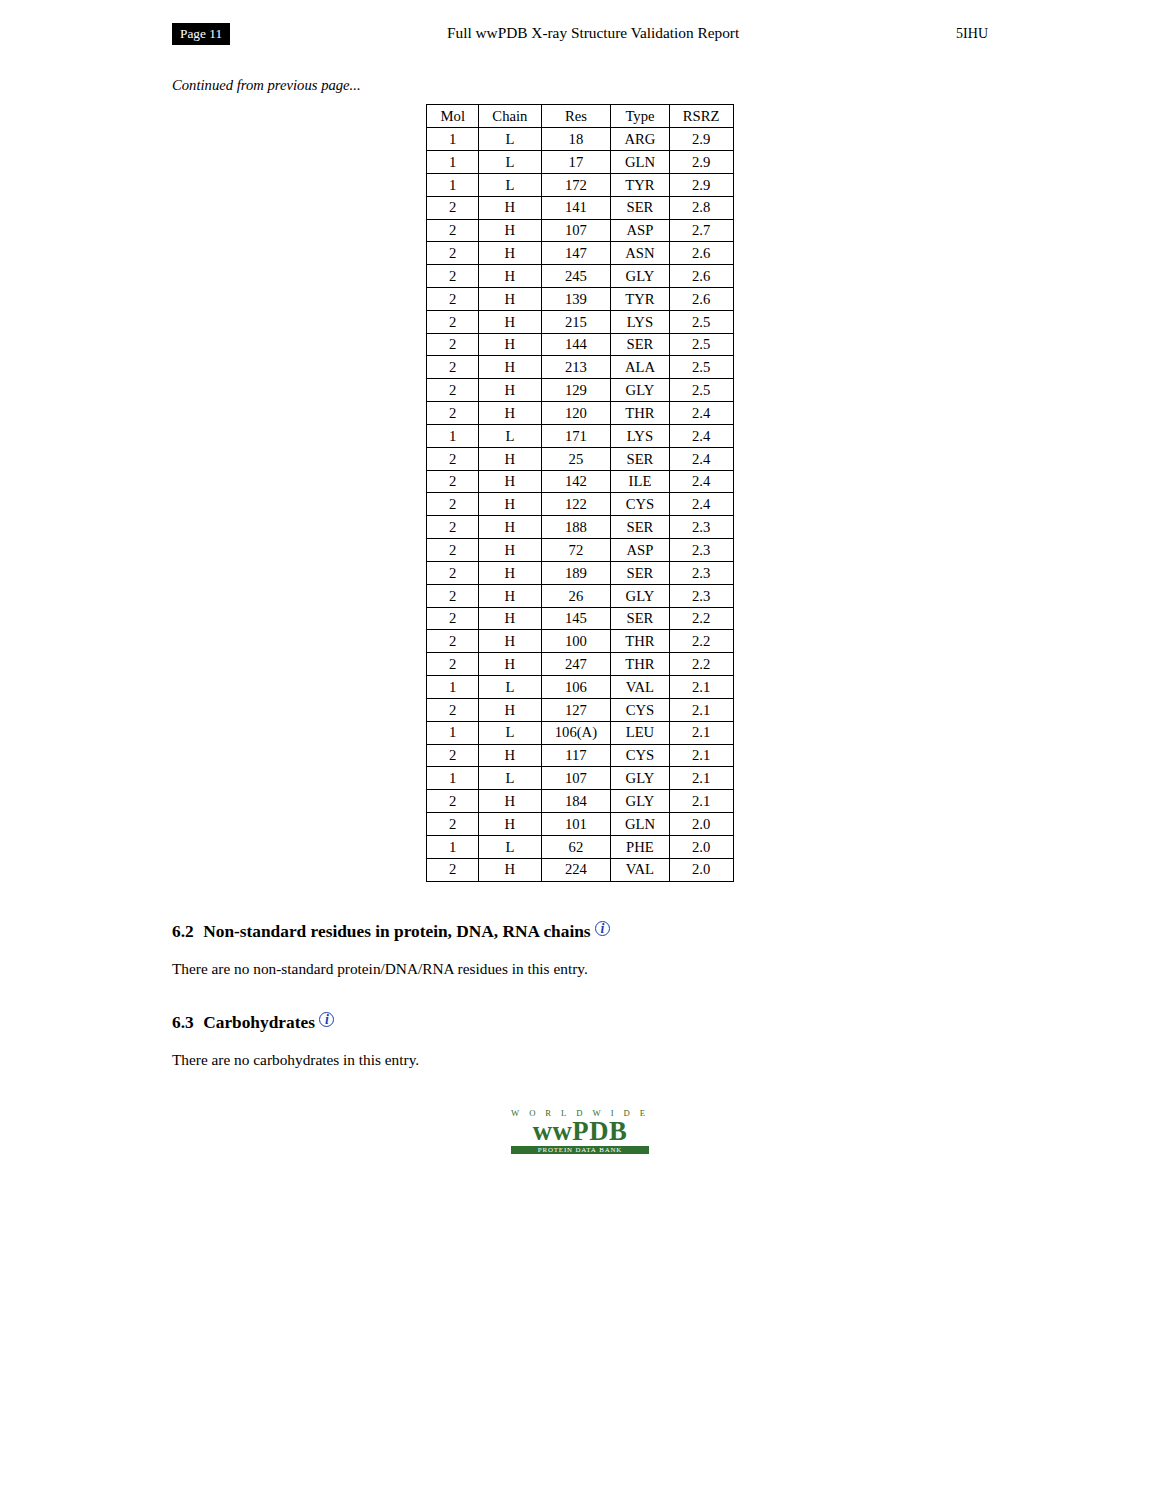Page 11
Full wwPDB X-ray Structure Validation Report
5IHU
Continued from previous page...
| Mol | Chain | Res | Type | RSRZ |
| --- | --- | --- | --- | --- |
| 1 | L | 18 | ARG | 2.9 |
| 1 | L | 17 | GLN | 2.9 |
| 1 | L | 172 | TYR | 2.9 |
| 2 | H | 141 | SER | 2.8 |
| 2 | H | 107 | ASP | 2.7 |
| 2 | H | 147 | ASN | 2.6 |
| 2 | H | 245 | GLY | 2.6 |
| 2 | H | 139 | TYR | 2.6 |
| 2 | H | 215 | LYS | 2.5 |
| 2 | H | 144 | SER | 2.5 |
| 2 | H | 213 | ALA | 2.5 |
| 2 | H | 129 | GLY | 2.5 |
| 2 | H | 120 | THR | 2.4 |
| 1 | L | 171 | LYS | 2.4 |
| 2 | H | 25 | SER | 2.4 |
| 2 | H | 142 | ILE | 2.4 |
| 2 | H | 122 | CYS | 2.4 |
| 2 | H | 188 | SER | 2.3 |
| 2 | H | 72 | ASP | 2.3 |
| 2 | H | 189 | SER | 2.3 |
| 2 | H | 26 | GLY | 2.3 |
| 2 | H | 145 | SER | 2.2 |
| 2 | H | 100 | THR | 2.2 |
| 2 | H | 247 | THR | 2.2 |
| 1 | L | 106 | VAL | 2.1 |
| 2 | H | 127 | CYS | 2.1 |
| 1 | L | 106(A) | LEU | 2.1 |
| 2 | H | 117 | CYS | 2.1 |
| 1 | L | 107 | GLY | 2.1 |
| 2 | H | 184 | GLY | 2.1 |
| 2 | H | 101 | GLN | 2.0 |
| 1 | L | 62 | PHE | 2.0 |
| 2 | H | 224 | VAL | 2.0 |
6.2 Non-standard residues in protein, DNA, RNA chains i
There are no non-standard protein/DNA/RNA residues in this entry.
6.3 Carbohydrates i
There are no carbohydrates in this entry.
W O R L D W I D E
ww PDB
PROTEIN DATA BANK